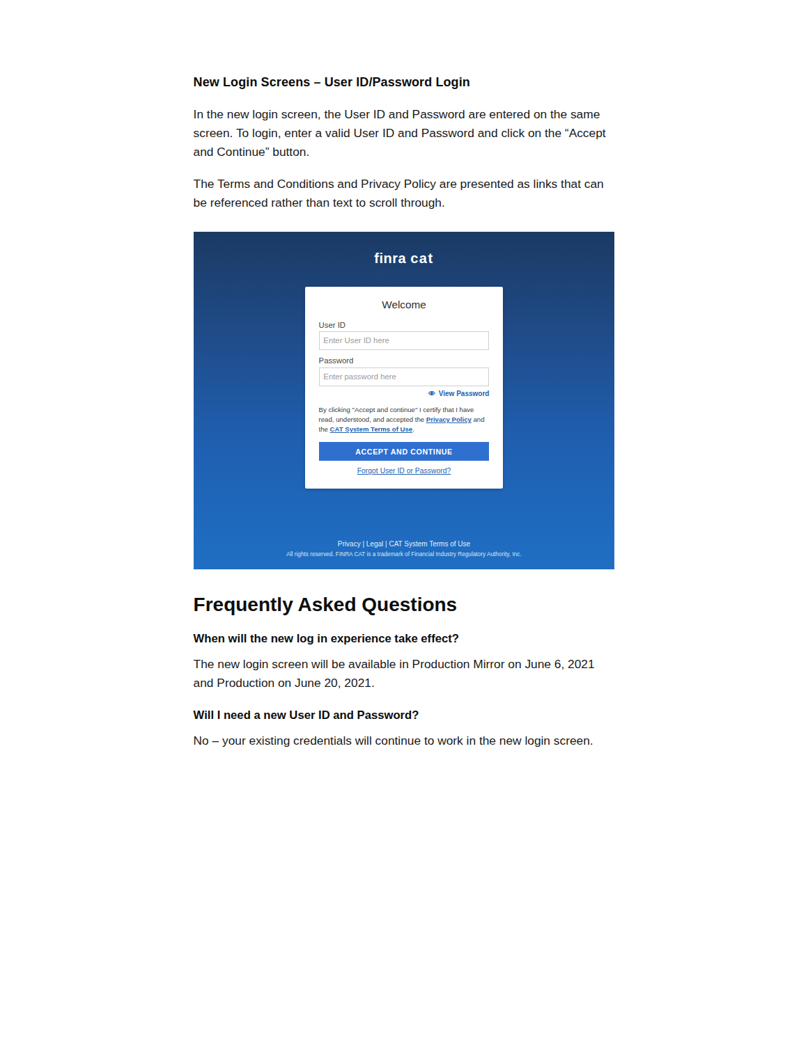New Login Screens – User ID/Password Login
In the new login screen, the User ID and Password are entered on the same screen. To login, enter a valid User ID and Password and click on the “Accept and Continue” button.
The Terms and Conditions and Privacy Policy are presented as links that can be referenced rather than text to scroll through.
finra cat
Welcome
User ID
Enter User ID here
Password
Enter password here
👁 View Password
By clicking "Accept and continue" I certify that I have read, understood, and accepted the Privacy Policy and the CAT System Terms of Use.
ACCEPT AND CONTINUE
Forgot User ID or Password?
Privacy | Legal | CAT System Terms of Use
All rights reserved. FINRA CAT is a trademark of Financial Industry Regulatory Authority, Inc.
Frequently Asked Questions
When will the new log in experience take effect?
The new login screen will be available in Production Mirror on June 6, 2021 and Production on June 20, 2021.
Will I need a new User ID and Password?
No – your existing credentials will continue to work in the new login screen.